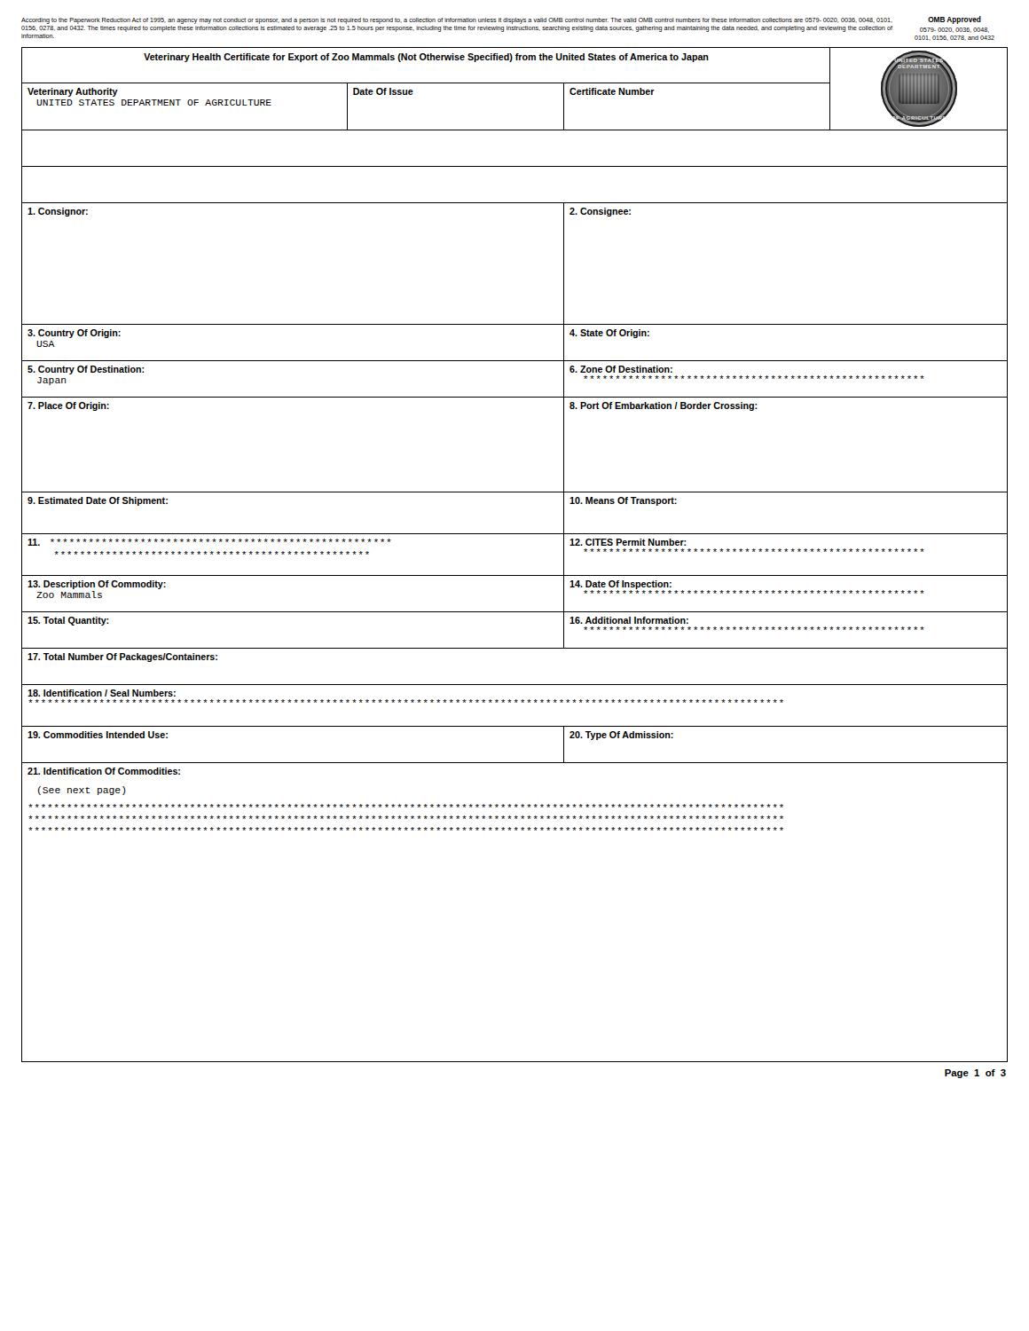According to the Paperwork Reduction Act of 1995, an agency may not conduct or sponsor, and a person is not required to respond to, a collection of information unless it displays a valid OMB control number. The valid OMB control numbers for these information collections are 0579- 0020, 0036, 0048, 0101, 0156, 0278, and 0432. The times required to complete these information collections is estimated to average .25 to 1.5 hours per response, including the time for reviewing instructions, searching existing data sources, gathering and maintaining the data needed, and completing and reviewing the collection of information.
OMB Approved
0579- 0020, 0036, 0048,
0101, 0156, 0278, and 0432
| Veterinary Health Certificate for Export of Zoo Mammals (Not Otherwise Specified) from the United States of America to Japan | United States Department of Agriculture |
| Veterinary Authority UNITED STATES DEPARTMENT OF AGRICULTURE | Date Of Issue | Certificate Number |
| 1. Consignor: | 2. Consignee: |
| 3. Country Of Origin: USA | 4. State Of Origin: |
| 5. Country Of Destination: Japan | 6. Zone Of Destination: ***************************************************** |
| 7. Place Of Origin: | 8. Port Of Embarkation / Border Crossing: |
| 9. Estimated Date Of Shipment: | 10. Means Of Transport: |
| 11. ***************************************************** ************************************************* | 12. CITES Permit Number: ***************************************************** |
| 13. Description Of Commodity: Zoo Mammals | 14. Date Of Inspection: ***************************************************** |
| 15. Total Quantity: | 16. Additional Information: ***************************************************** |
| 17. Total Number Of Packages/Containers: |
| 18. Identification / Seal Numbers: ********************************************************************************************************************* |
| 19. Commodities Intended Use: | 20. Type Of Admission: |
| 21. Identification Of Commodities: (See next page) ********************************************************************************************************************* ********************************************************************************************************************* ********************************************************************************************************************* |
Page 1 of 3